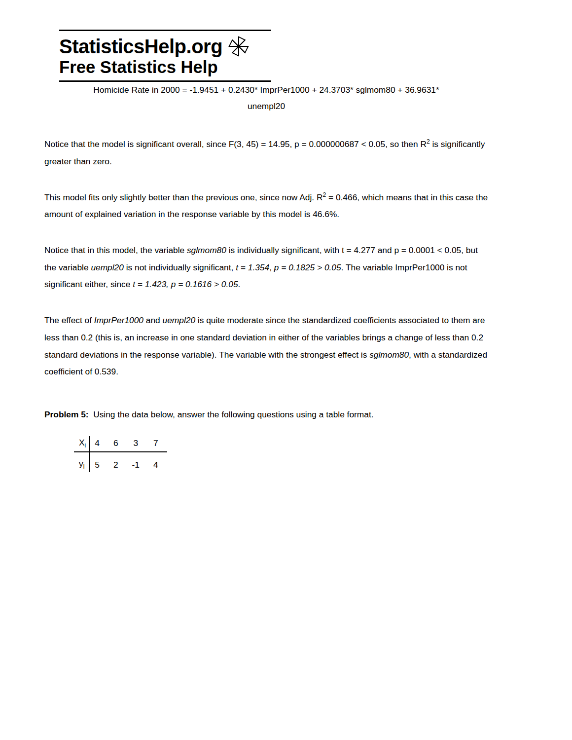StatisticsHelp.org
Free Statistics Help
Homicide Rate in 2000 = -1.9451 + 0.2430* ImprPer1000 + 24.3703* sglmom80 + 36.9631*
unempl20
Notice that the model is significant overall, since F(3, 45) = 14.95, p = 0.000000687 < 0.05, so then R2 is significantly greater than zero.
This model fits only slightly better than the previous one, since now Adj. R2 = 0.466, which means that in this case the amount of explained variation in the response variable by this model is 46.6%.
Notice that in this model, the variable sglmom80 is individually significant, with t = 4.277 and p = 0.0001 < 0.05, but the variable uempl20 is not individually significant, t = 1.354, p = 0.1825 > 0.05. The variable ImprPer1000 is not significant either, since t = 1.423, p = 0.1616 > 0.05.
The effect of ImprPer1000 and uempl20 is quite moderate since the standardized coefficients associated to them are less than 0.2 (this is, an increase in one standard deviation in either of the variables brings a change of less than 0.2 standard deviations in the response variable). The variable with the strongest effect is sglmom80, with a standardized coefficient of 0.539.
Problem 5: Using the data below, answer the following questions using a table format.
| X i | 4 | 6 | 3 | 7 |
| y i | 5 | 2 | -1 | 4 |